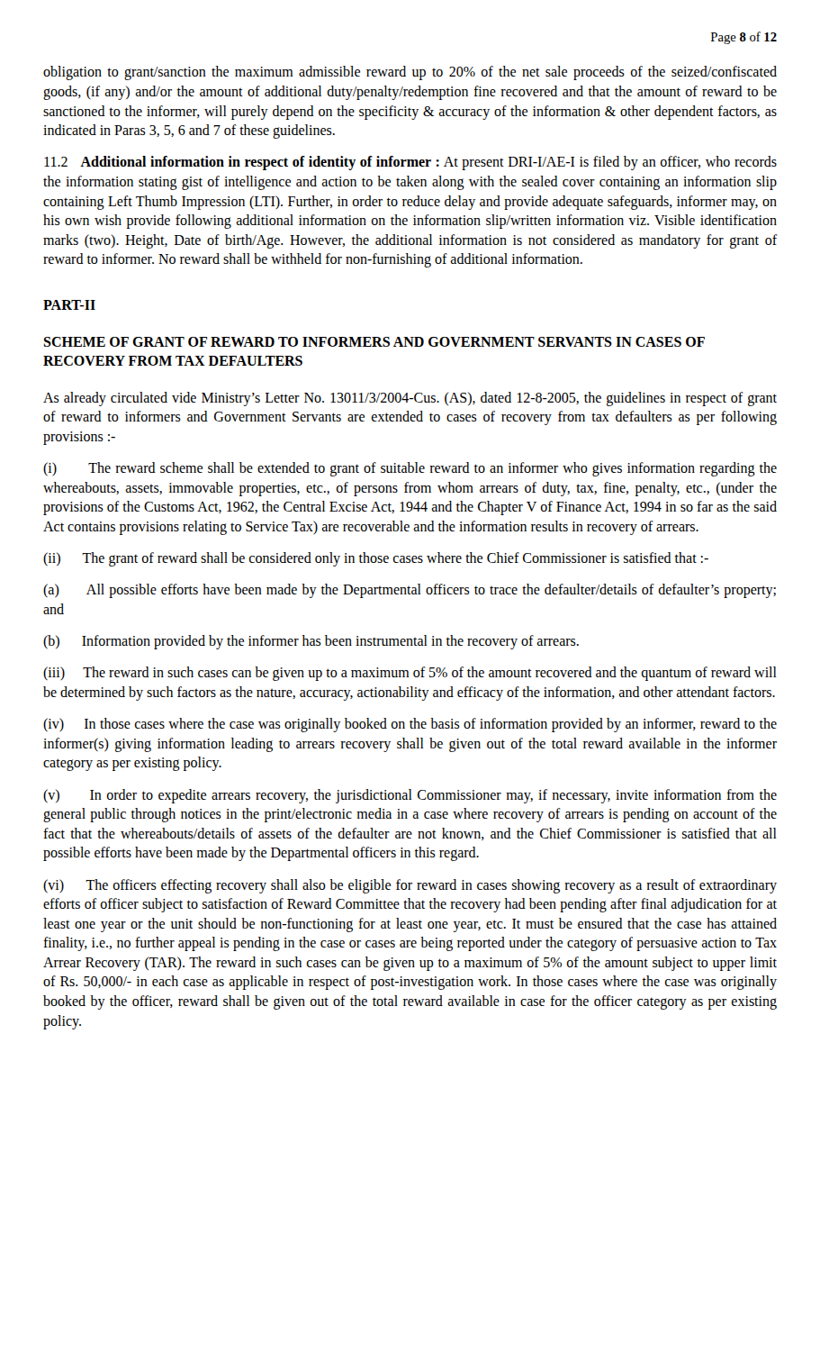Page 8 of 12
obligation to grant/sanction the maximum admissible reward up to 20% of the net sale proceeds of the seized/confiscated goods, (if any) and/or the amount of additional duty/penalty/redemption fine recovered and that the amount of reward to be sanctioned to the informer, will purely depend on the specificity & accuracy of the information & other dependent factors, as indicated in Paras 3, 5, 6 and 7 of these guidelines.
11.2 Additional information in respect of identity of informer : At present DRI-I/AE-I is filed by an officer, who records the information stating gist of intelligence and action to be taken along with the sealed cover containing an information slip containing Left Thumb Impression (LTI). Further, in order to reduce delay and provide adequate safeguards, informer may, on his own wish provide following additional information on the information slip/written information viz. Visible identification marks (two). Height, Date of birth/Age. However, the additional information is not considered as mandatory for grant of reward to informer. No reward shall be withheld for non-furnishing of additional information.
PART-II
Scheme of grant of reward to informers and Government servants in cases of recovery from tax defaulters
As already circulated vide Ministry’s Letter No. 13011/3/2004-Cus. (AS), dated 12-8-2005, the guidelines in respect of grant of reward to informers and Government Servants are extended to cases of recovery from tax defaulters as per following provisions :-
(i) The reward scheme shall be extended to grant of suitable reward to an informer who gives information regarding the whereabouts, assets, immovable properties, etc., of persons from whom arrears of duty, tax, fine, penalty, etc., (under the provisions of the Customs Act, 1962, the Central Excise Act, 1944 and the Chapter V of Finance Act, 1994 in so far as the said Act contains provisions relating to Service Tax) are recoverable and the information results in recovery of arrears.
(ii) The grant of reward shall be considered only in those cases where the Chief Commissioner is satisfied that :-
(a) All possible efforts have been made by the Departmental officers to trace the defaulter/details of defaulter’s property; and
(b) Information provided by the informer has been instrumental in the recovery of arrears.
(iii) The reward in such cases can be given up to a maximum of 5% of the amount recovered and the quantum of reward will be determined by such factors as the nature, accuracy, actionability and efficacy of the information, and other attendant factors.
(iv) In those cases where the case was originally booked on the basis of information provided by an informer, reward to the informer(s) giving information leading to arrears recovery shall be given out of the total reward available in the informer category as per existing policy.
(v) In order to expedite arrears recovery, the jurisdictional Commissioner may, if necessary, invite information from the general public through notices in the print/electronic media in a case where recovery of arrears is pending on account of the fact that the whereabouts/details of assets of the defaulter are not known, and the Chief Commissioner is satisfied that all possible efforts have been made by the Departmental officers in this regard.
(vi) The officers effecting recovery shall also be eligible for reward in cases showing recovery as a result of extraordinary efforts of officer subject to satisfaction of Reward Committee that the recovery had been pending after final adjudication for at least one year or the unit should be non-functioning for at least one year, etc. It must be ensured that the case has attained finality, i.e., no further appeal is pending in the case or cases are being reported under the category of persuasive action to Tax Arrear Recovery (TAR). The reward in such cases can be given up to a maximum of 5% of the amount subject to upper limit of Rs. 50,000/- in each case as applicable in respect of post-investigation work. In those cases where the case was originally booked by the officer, reward shall be given out of the total reward available in case for the officer category as per existing policy.